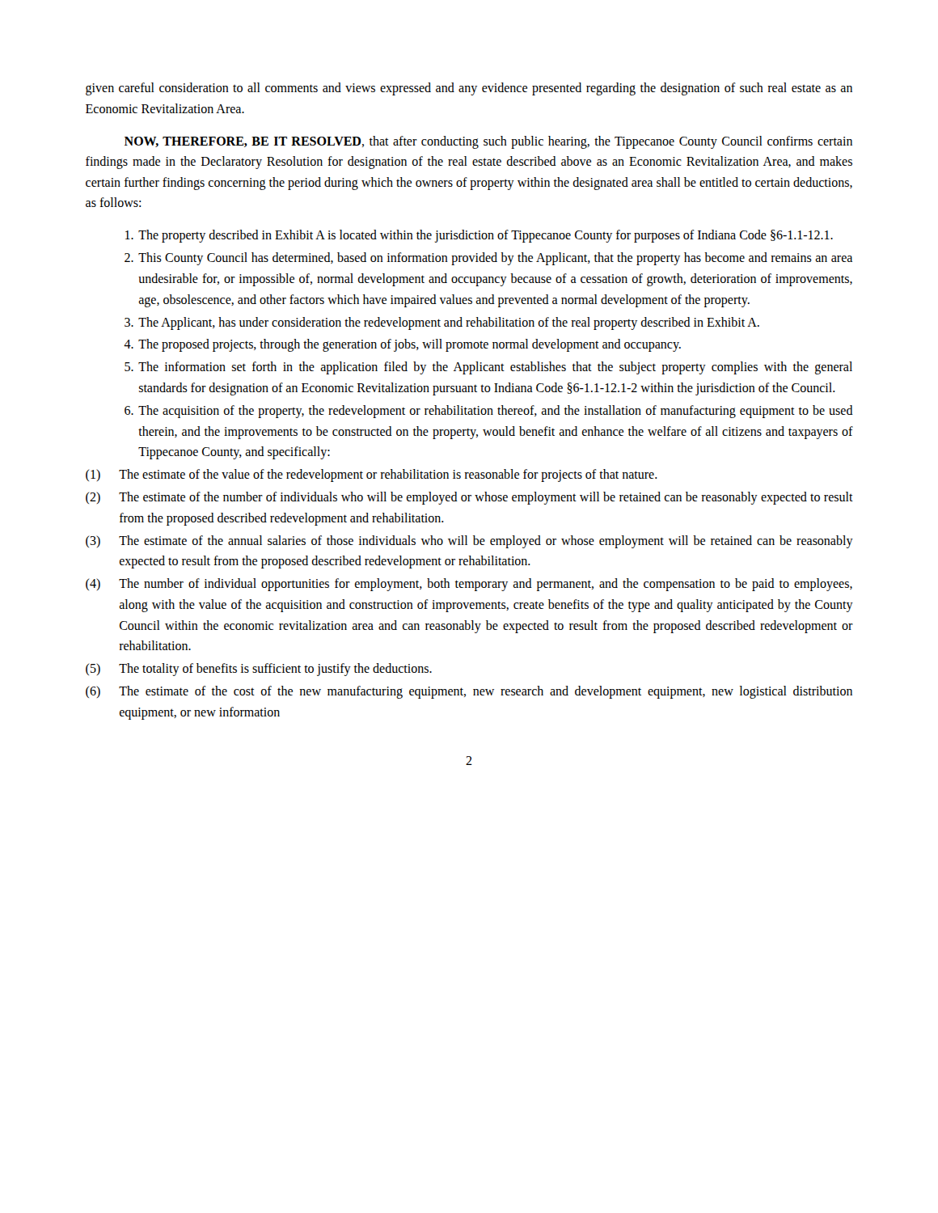given careful consideration to all comments and views expressed and any evidence presented regarding the designation of such real estate as an Economic Revitalization Area.
NOW, THEREFORE, BE IT RESOLVED, that after conducting such public hearing, the Tippecanoe County Council confirms certain findings made in the Declaratory Resolution for designation of the real estate described above as an Economic Revitalization Area, and makes certain further findings concerning the period during which the owners of property within the designated area shall be entitled to certain deductions, as follows:
1.
The property described in Exhibit A is located within the jurisdiction of Tippecanoe County for purposes of Indiana Code §6-1.1-12.1.
2.
This County Council has determined, based on information provided by the Applicant, that the property has become and remains an area undesirable for, or impossible of, normal development and occupancy because of a cessation of growth, deterioration of improvements, age, obsolescence, and other factors which have impaired values and prevented a normal development of the property.
3.
The Applicant, has under consideration the redevelopment and rehabilitation of the real property described in Exhibit A.
4.
The proposed projects, through the generation of jobs, will promote normal development and occupancy.
5.
The information set forth in the application filed by the Applicant establishes that the subject property complies with the general standards for designation of an Economic Revitalization pursuant to Indiana Code §6-1.1-12.1-2 within the jurisdiction of the Council.
6.
The acquisition of the property, the redevelopment or rehabilitation thereof, and the installation of manufacturing equipment to be used therein, and the improvements to be constructed on the property, would benefit and enhance the welfare of all citizens and taxpayers of Tippecanoe County, and specifically:
(1)
The estimate of the value of the redevelopment or rehabilitation is reasonable for projects of that nature.
(2)
The estimate of the number of individuals who will be employed or whose employment will be retained can be reasonably expected to result from the proposed described redevelopment and rehabilitation.
(3)
The estimate of the annual salaries of those individuals who will be employed or whose employment will be retained can be reasonably expected to result from the proposed described redevelopment or rehabilitation.
(4)
The number of individual opportunities for employment, both temporary and permanent, and the compensation to be paid to employees, along with the value of the acquisition and construction of improvements, create benefits of the type and quality anticipated by the County Council within the economic revitalization area and can reasonably be expected to result from the proposed described redevelopment or rehabilitation.
(5)
The totality of benefits is sufficient to justify the deductions.
(6)
The estimate of the cost of the new manufacturing equipment, new research and development equipment, new logistical distribution equipment, or new information
2